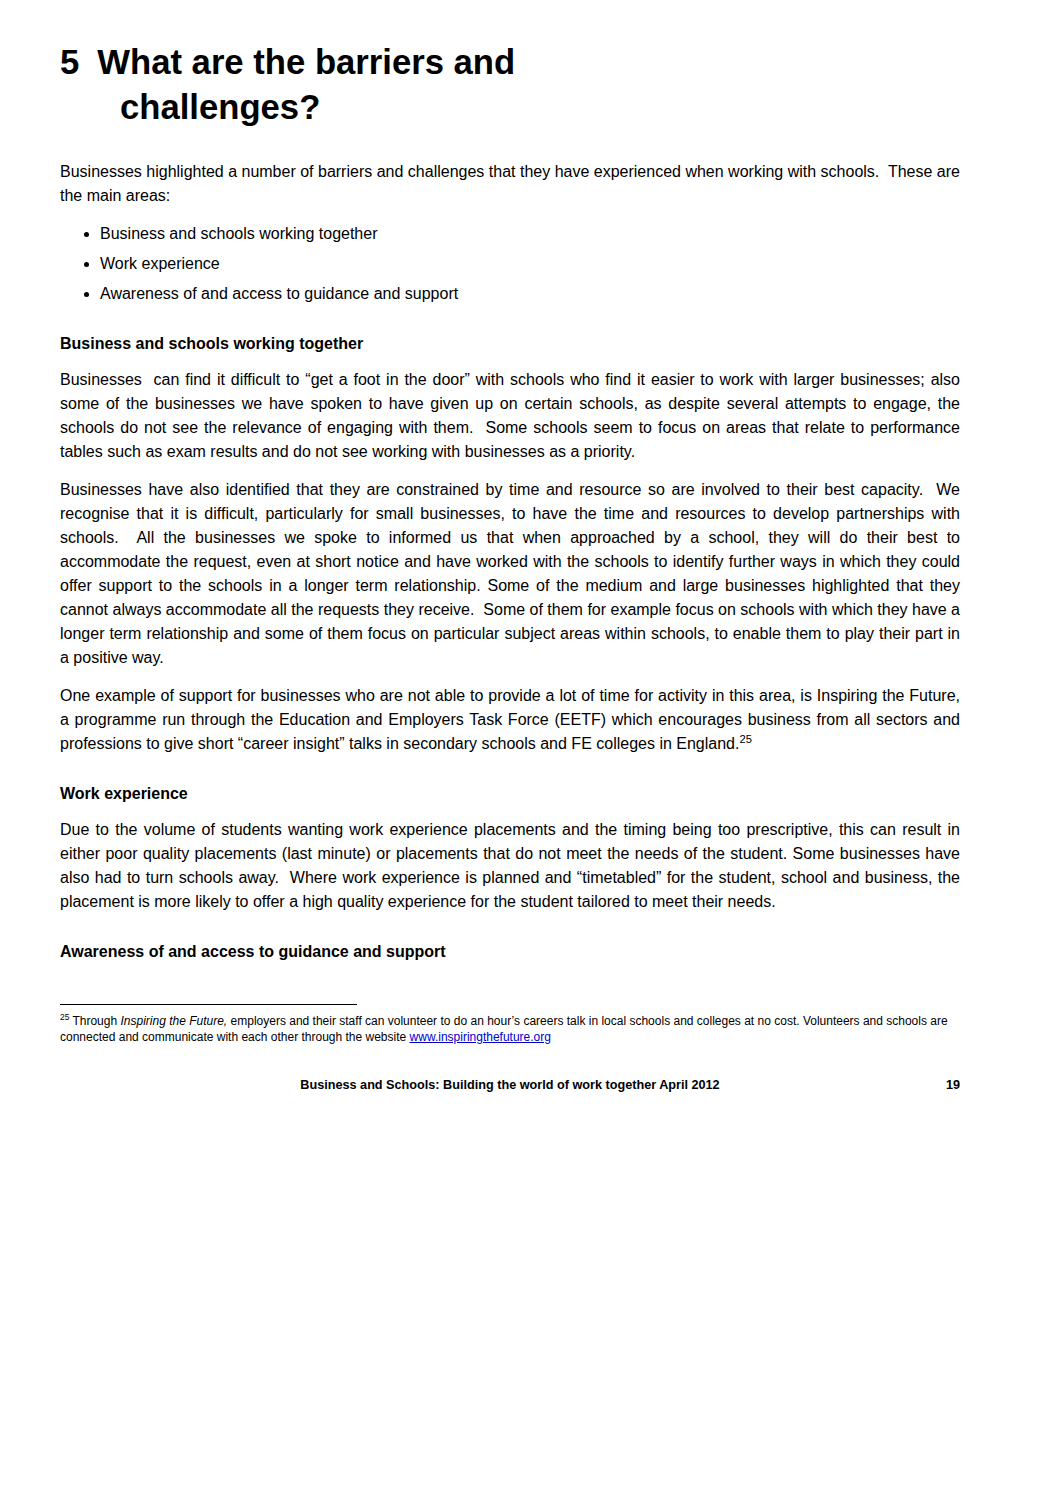5 What are the barriers andchallenges?
Businesses highlighted a number of barriers and challenges that they have experienced when working with schools. These are the main areas:
Business and schools working together
Work experience
Awareness of and access to guidance and support
Business and schools working together
Businesses can find it difficult to “get a foot in the door” with schools who find it easier to work with larger businesses; also some of the businesses we have spoken to have given up on certain schools, as despite several attempts to engage, the schools do not see the relevance of engaging with them. Some schools seem to focus on areas that relate to performance tables such as exam results and do not see working with businesses as a priority.
Businesses have also identified that they are constrained by time and resource so are involved to their best capacity. We recognise that it is difficult, particularly for small businesses, to have the time and resources to develop partnerships with schools. All the businesses we spoke to informed us that when approached by a school, they will do their best to accommodate the request, even at short notice and have worked with the schools to identify further ways in which they could offer support to the schools in a longer term relationship. Some of the medium and large businesses highlighted that they cannot always accommodate all the requests they receive. Some of them for example focus on schools with which they have a longer term relationship and some of them focus on particular subject areas within schools, to enable them to play their part in a positive way.
One example of support for businesses who are not able to provide a lot of time for activity in this area, is Inspiring the Future, a programme run through the Education and Employers Task Force (EETF) which encourages business from all sectors and professions to give short “career insight” talks in secondary schools and FE colleges in England.25
Work experience
Due to the volume of students wanting work experience placements and the timing being too prescriptive, this can result in either poor quality placements (last minute) or placements that do not meet the needs of the student. Some businesses have also had to turn schools away. Where work experience is planned and “timetabled” for the student, school and business, the placement is more likely to offer a high quality experience for the student tailored to meet their needs.
Awareness of and access to guidance and support
25 Through Inspiring the Future, employers and their staff can volunteer to do an hour’s careers talk in local schools and colleges at no cost. Volunteers and schools are connected and communicate with each other through the website www.inspiringthefuture.org
Business and Schools: Building the world of work together April 2012 19